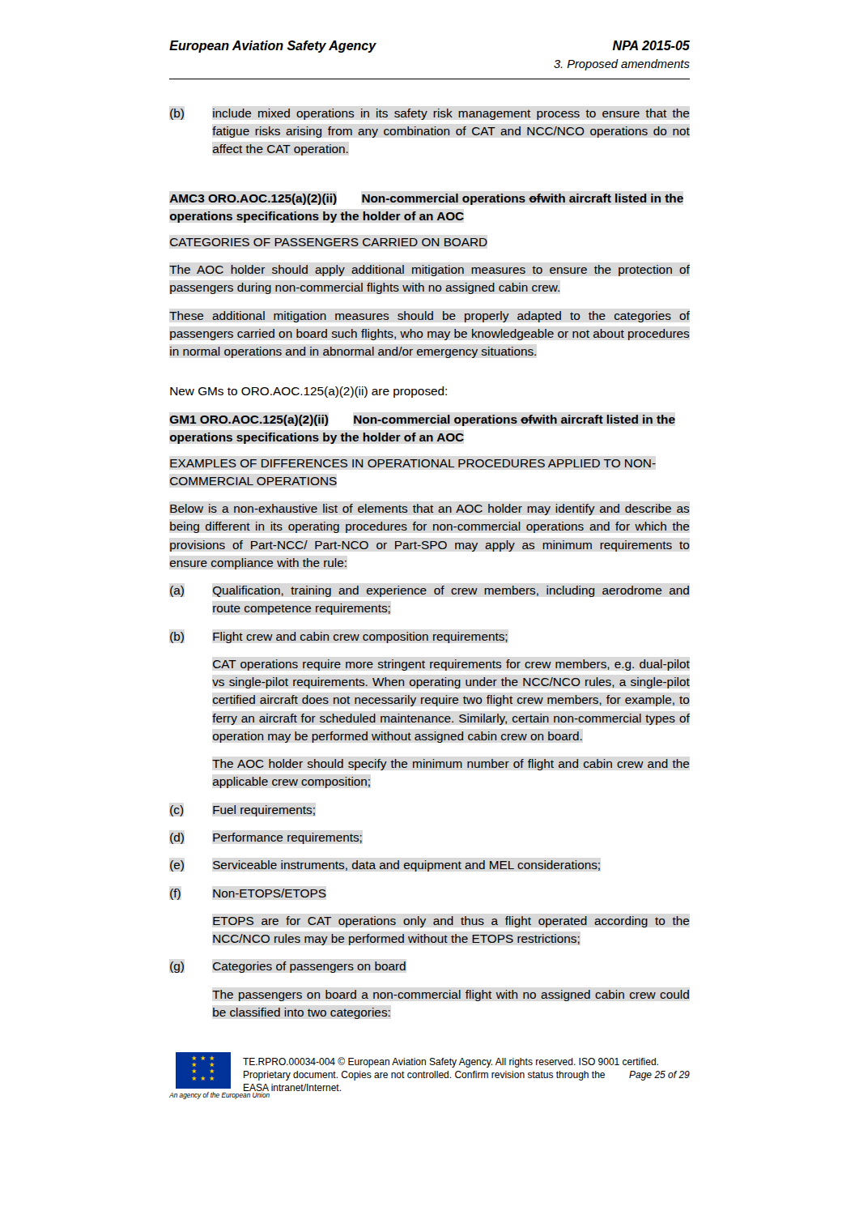European Aviation Safety Agency
NPA 2015-05
3. Proposed amendments
(b)
include mixed operations in its safety risk management process to ensure that the fatigue risks arising from any combination of CAT and NCC/NCO operations do not affect the CAT operation.
AMC3 ORO.AOC.125(a)(2)(ii) Non-commercial operations ofwith aircraft listed in the operations specifications by the holder of an AOC
CATEGORIES OF PASSENGERS CARRIED ON BOARD
The AOC holder should apply additional mitigation measures to ensure the protection of passengers during non-commercial flights with no assigned cabin crew.
These additional mitigation measures should be properly adapted to the categories of passengers carried on board such flights, who may be knowledgeable or not about procedures in normal operations and in abnormal and/or emergency situations.
New GMs to ORO.AOC.125(a)(2)(ii) are proposed:
GM1 ORO.AOC.125(a)(2)(ii) Non-commercial operations ofwith aircraft listed in the operations specifications by the holder of an AOC
EXAMPLES OF DIFFERENCES IN OPERATIONAL PROCEDURES APPLIED TO NON-COMMERCIAL OPERATIONS
Below is a non-exhaustive list of elements that an AOC holder may identify and describe as being different in its operating procedures for non-commercial operations and for which the provisions of Part-NCC/ Part-NCO or Part-SPO may apply as minimum requirements to ensure compliance with the rule:
(a)
Qualification, training and experience of crew members, including aerodrome and route competence requirements;
(b)
Flight crew and cabin crew composition requirements;
CAT operations require more stringent requirements for crew members, e.g. dual-pilot vs single-pilot requirements. When operating under the NCC/NCO rules, a single-pilot certified aircraft does not necessarily require two flight crew members, for example, to ferry an aircraft for scheduled maintenance. Similarly, certain non-commercial types of operation may be performed without assigned cabin crew on board.
The AOC holder should specify the minimum number of flight and cabin crew and the applicable crew composition;
(c)
Fuel requirements;
(d)
Performance requirements;
(e)
Serviceable instruments, data and equipment and MEL considerations;
(f)
Non-ETOPS/ETOPS
ETOPS are for CAT operations only and thus a flight operated according to the NCC/NCO rules may be performed without the ETOPS restrictions;
(g)
Categories of passengers on board
The passengers on board a non-commercial flight with no assigned cabin crew could be classified into two categories:
★ ★ ★
★ ★
★ ★
★ ★ ★ An agency of the European Union
TE.RPRO.00034-004 © European Aviation Safety Agency. All rights reserved. ISO 9001 certified.
Proprietary document. Copies are not controlled. Confirm revision status through the EASA intranet/Internet. Page 25 of 29